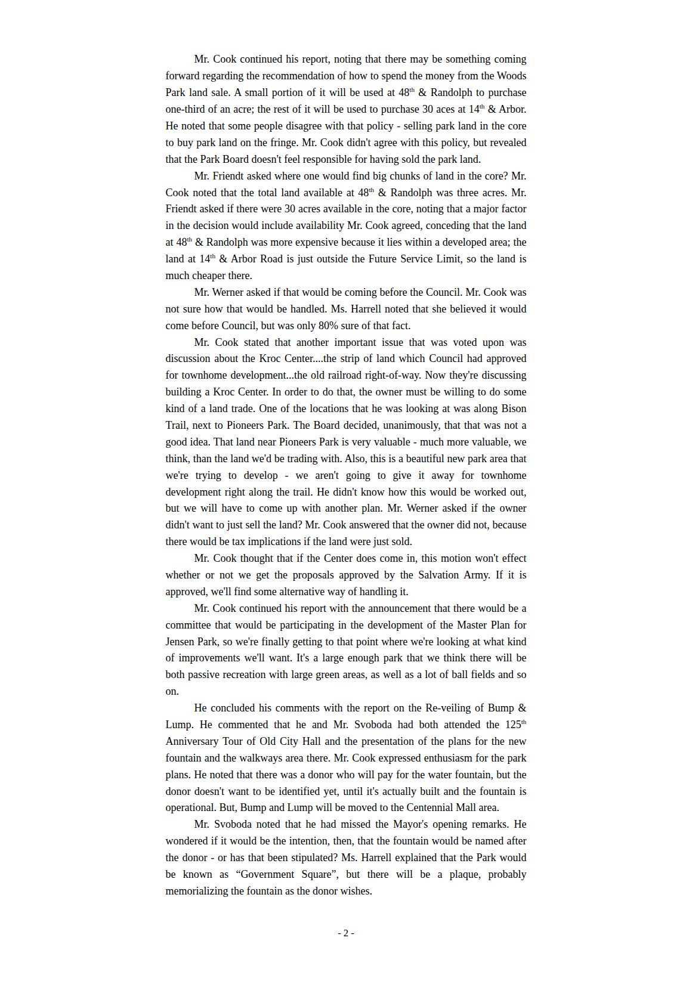Mr. Cook continued his report, noting that there may be something coming forward regarding the recommendation of how to spend the money from the Woods Park land sale. A small portion of it will be used at 48th & Randolph to purchase one-third of an acre; the rest of it will be used to purchase 30 aces at 14th & Arbor. He noted that some people disagree with that policy - selling park land in the core to buy park land on the fringe. Mr. Cook didn't agree with this policy, but revealed that the Park Board doesn't feel responsible for having sold the park land.
Mr. Friendt asked where one would find big chunks of land in the core? Mr. Cook noted that the total land available at 48th & Randolph was three acres. Mr. Friendt asked if there were 30 acres available in the core, noting that a major factor in the decision would include availability Mr. Cook agreed, conceding that the land at 48th & Randolph was more expensive because it lies within a developed area; the land at 14th & Arbor Road is just outside the Future Service Limit, so the land is much cheaper there.
Mr. Werner asked if that would be coming before the Council. Mr. Cook was not sure how that would be handled. Ms. Harrell noted that she believed it would come before Council, but was only 80% sure of that fact.
Mr. Cook stated that another important issue that was voted upon was discussion about the Kroc Center....the strip of land which Council had approved for townhome development...the old railroad right-of-way. Now they're discussing building a Kroc Center. In order to do that, the owner must be willing to do some kind of a land trade. One of the locations that he was looking at was along Bison Trail, next to Pioneers Park. The Board decided, unanimously, that that was not a good idea. That land near Pioneers Park is very valuable - much more valuable, we think, than the land we'd be trading with. Also, this is a beautiful new park area that we're trying to develop - we aren't going to give it away for townhome development right along the trail. He didn't know how this would be worked out, but we will have to come up with another plan. Mr. Werner asked if the owner didn't want to just sell the land? Mr. Cook answered that the owner did not, because there would be tax implications if the land were just sold.
Mr. Cook thought that if the Center does come in, this motion won't effect whether or not we get the proposals approved by the Salvation Army. If it is approved, we'll find some alternative way of handling it.
Mr. Cook continued his report with the announcement that there would be a committee that would be participating in the development of the Master Plan for Jensen Park, so we're finally getting to that point where we're looking at what kind of improvements we'll want. It's a large enough park that we think there will be both passive recreation with large green areas, as well as a lot of ball fields and so on.
He concluded his comments with the report on the Re-veiling of Bump & Lump. He commented that he and Mr. Svoboda had both attended the 125th Anniversary Tour of Old City Hall and the presentation of the plans for the new fountain and the walkways area there. Mr. Cook expressed enthusiasm for the park plans. He noted that there was a donor who will pay for the water fountain, but the donor doesn't want to be identified yet, until it's actually built and the fountain is operational. But, Bump and Lump will be moved to the Centennial Mall area.
Mr. Svoboda noted that he had missed the Mayor's opening remarks. He wondered if it would be the intention, then, that the fountain would be named after the donor - or has that been stipulated? Ms. Harrell explained that the Park would be known as “Government Square”, but there will be a plaque, probably memorializing the fountain as the donor wishes.
- 2 -